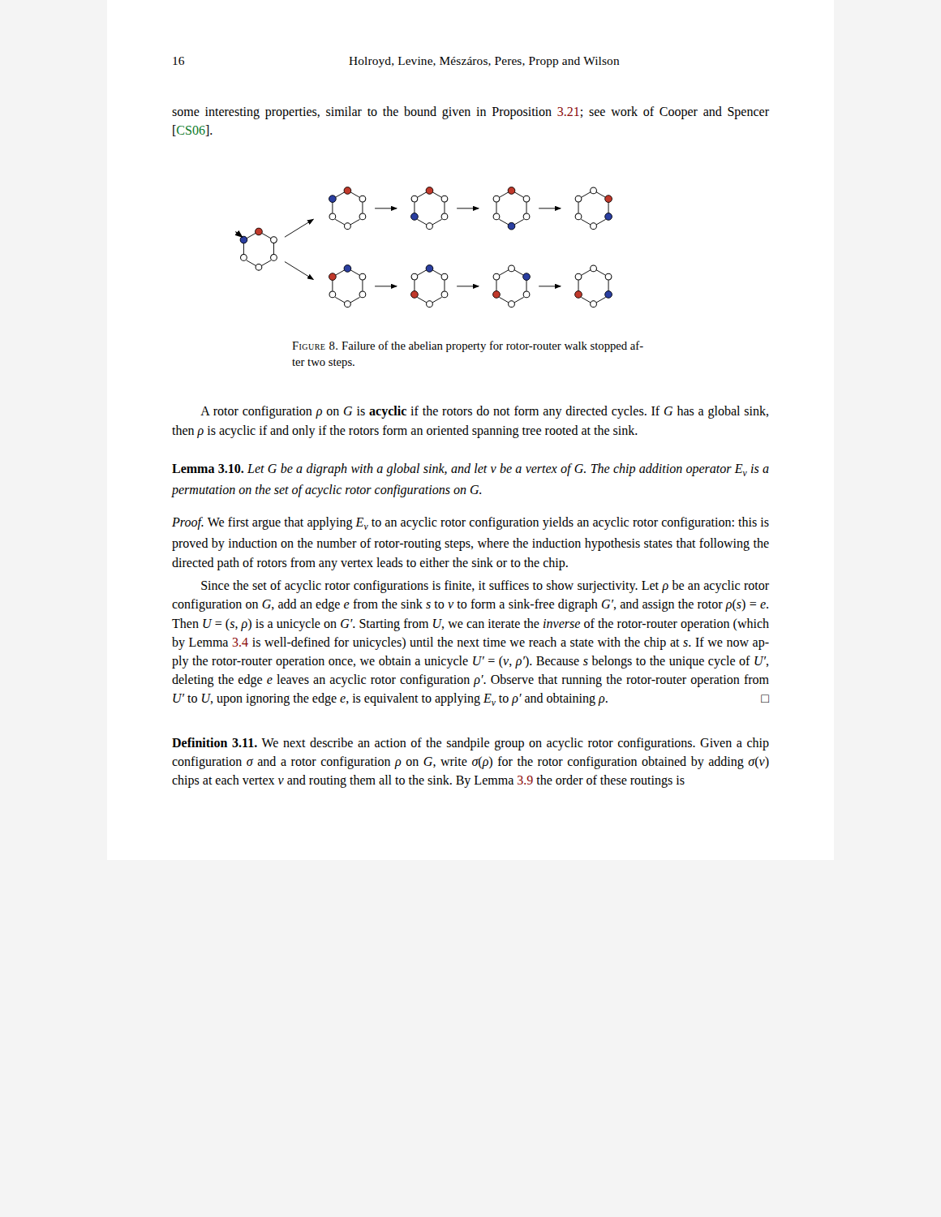16 Holroyd, Levine, Mészáros, Peres, Propp and Wilson
some interesting properties, similar to the bound given in Proposition 3.21; see work of Cooper and Spencer [CS06].
Figure 8. Failure of the abelian property for rotor-router walk stopped after two steps.
A rotor configuration ρ on G is acyclic if the rotors do not form any directed cycles. If G has a global sink, then ρ is acyclic if and only if the rotors form an oriented spanning tree rooted at the sink.
Lemma 3.10. Let G be a digraph with a global sink, and let v be a vertex of G. The chip addition operator Ev is a permutation on the set of acyclic rotor configurations on G.
Proof. We first argue that applying Ev to an acyclic rotor configuration yields an acyclic rotor configuration: this is proved by induction on the number of rotor-routing steps, where the induction hypothesis states that following the directed path of rotors from any vertex leads to either the sink or to the chip.
Since the set of acyclic rotor configurations is finite, it suffices to show surjectivity. Let ρ be an acyclic rotor configuration on G, add an edge e from the sink s to v to form a sink-free digraph G′, and assign the rotor ρ(s) = e. Then U = (s, ρ) is a unicycle on G′. Starting from U, we can iterate the inverse of the rotor-router operation (which by Lemma 3.4 is well-defined for unicycles) until the next time we reach a state with the chip at s. If we now apply the rotor-router operation once, we obtain a unicycle U′ = (v, ρ′). Because s belongs to the unique cycle of U′, deleting the edge e leaves an acyclic rotor configuration ρ′. Observe that running the rotor-router operation from U′ to U, upon ignoring the edge e, is equivalent to applying Ev to ρ′ and obtaining ρ.□
Definition 3.11. We next describe an action of the sandpile group on acyclic rotor configurations. Given a chip configuration σ and a rotor configuration ρ on G, write σ(ρ) for the rotor configuration obtained by adding σ(v) chips at each vertex v and routing them all to the sink. By Lemma 3.9 the order of these routings is